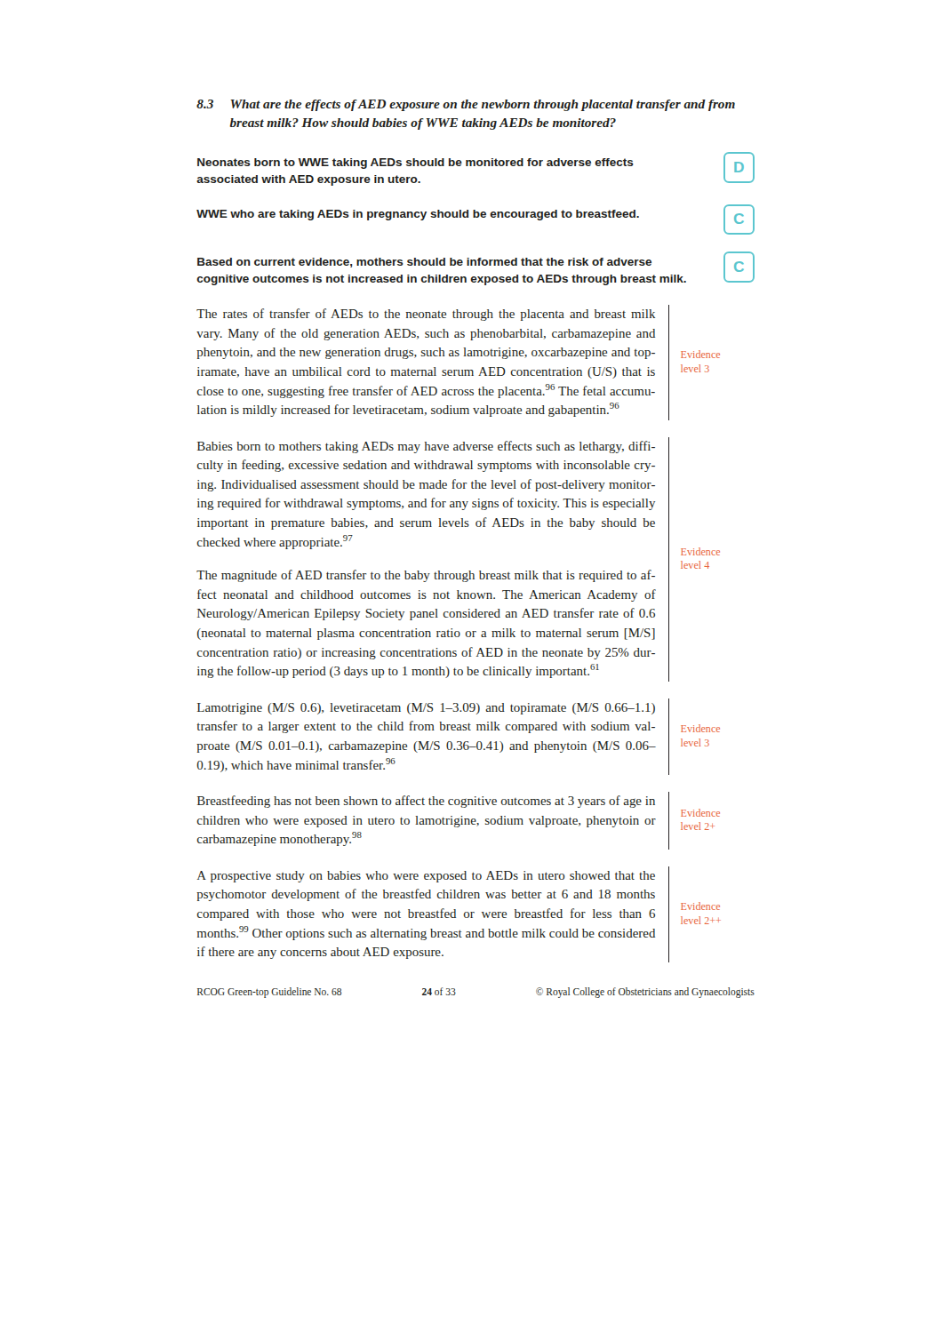8.3 What are the effects of AED exposure on the newborn through placental transfer and from breast milk? How should babies of WWE taking AEDs be monitored?
Neonates born to WWE taking AEDs should be monitored for adverse effects associated with AED exposure in utero.
D
WWE who are taking AEDs in pregnancy should be encouraged to breastfeed.
C
Based on current evidence, mothers should be informed that the risk of adverse cognitive outcomes is not increased in children exposed to AEDs through breast milk.
C
The rates of transfer of AEDs to the neonate through the placenta and breast milk vary. Many of the old generation AEDs, such as phenobarbital, carbamazepine and phenytoin, and the new generation drugs, such as lamotrigine, oxcarbazepine and topiramate, have an umbilical cord to maternal serum AED concentration (U/S) that is close to one, suggesting free transfer of AED across the placenta.96 The fetal accumulation is mildly increased for levetiracetam, sodium valproate and gabapentin.96
Evidence
level 3
Babies born to mothers taking AEDs may have adverse effects such as lethargy, difficulty in feeding, excessive sedation and withdrawal symptoms with inconsolable crying. Individualised assessment should be made for the level of post-delivery monitoring required for withdrawal symptoms, and for any signs of toxicity. This is especially important in premature babies, and serum levels of AEDs in the baby should be checked where appropriate.97
The magnitude of AED transfer to the baby through breast milk that is required to affect neonatal and childhood outcomes is not known. The American Academy of Neurology/American Epilepsy Society panel considered an AED transfer rate of 0.6 (neonatal to maternal plasma concentration ratio or a milk to maternal serum [M/S] concentration ratio) or increasing concentrations of AED in the neonate by 25% during the follow-up period (3 days up to 1 month) to be clinically important.61
Evidence
level 4
Lamotrigine (M/S 0.6), levetiracetam (M/S 1–3.09) and topiramate (M/S 0.66–1.1) transfer to a larger extent to the child from breast milk compared with sodium valproate (M/S 0.01–0.1), carbamazepine (M/S 0.36–0.41) and phenytoin (M/S 0.06–0.19), which have minimal transfer.96
Evidence
level 3
Breastfeeding has not been shown to affect the cognitive outcomes at 3 years of age in children who were exposed in utero to lamotrigine, sodium valproate, phenytoin or carbamazepine monotherapy.98
Evidence
level 2+
A prospective study on babies who were exposed to AEDs in utero showed that the psychomotor development of the breastfed children was better at 6 and 18 months compared with those who were not breastfed or were breastfed for less than 6 months.99 Other options such as alternating breast and bottle milk could be considered if there are any concerns about AED exposure.
Evidence
level 2++
RCOG Green-top Guideline No. 68
24 of 33
© Royal College of Obstetricians and Gynaecologists